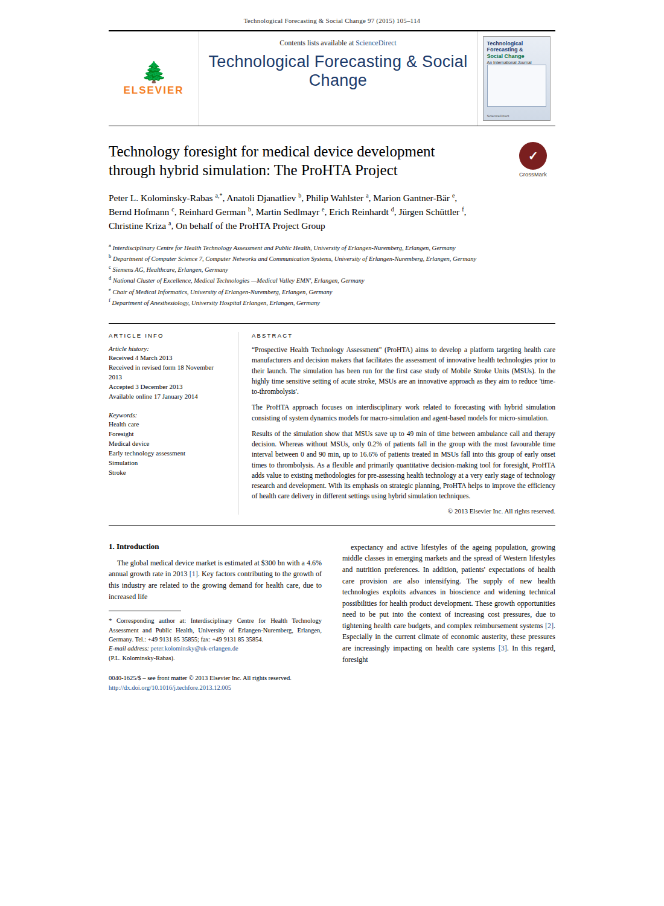Technological Forecasting & Social Change 97 (2015) 105–114
🌲
ELSEVIER
Contents lists available at ScienceDirect
Technological Forecasting & Social Change
Technological
Forecasting &
Social Change
An International Journal
ScienceDirect
Technology foresight for medical device development through hybrid simulation: The ProHTA Project
✓
CrossMark
Peter L. Kolominsky-Rabas a,*, Anatoli Djanatliev b, Philip Wahlster a, Marion Gantner-Bär e,
Bernd Hofmann c, Reinhard German b, Martin Sedlmayr e, Erich Reinhardt d, Jürgen Schüttler f,
Christine Kriza a, On behalf of the ProHTA Project Group
a Interdisciplinary Centre for Health Technology Assessment and Public Health, University of Erlangen-Nuremberg, Erlangen, Germany
b Department of Computer Science 7, Computer Networks and Communication Systems, University of Erlangen-Nuremberg, Erlangen, Germany
c Siemens AG, Healthcare, Erlangen, Germany
d National Cluster of Excellence, Medical Technologies —Medical Valley EMN', Erlangen, Germany
e Chair of Medical Informatics, University of Erlangen-Nuremberg, Erlangen, Germany
f Department of Anesthesiology, University Hospital Erlangen, Erlangen, Germany
Article info
Article history:
Received 4 March 2013
Received in revised form 18 November 2013
Accepted 3 December 2013
Available online 17 January 2014
Keywords:
Health care
Foresight
Medical device
Early technology assessment
Simulation
Stroke
Abstract
“Prospective Health Technology Assessment" (ProHTA) aims to develop a platform targeting health care manufacturers and decision makers that facilitates the assessment of innovative health technologies prior to their launch. The simulation has been run for the first case study of Mobile Stroke Units (MSUs). In the highly time sensitive setting of acute stroke, MSUs are an innovative approach as they aim to reduce 'time-to-thrombolysis'.
The ProHTA approach focuses on interdisciplinary work related to forecasting with hybrid simulation consisting of system dynamics models for macro-simulation and agent-based models for micro-simulation.
Results of the simulation show that MSUs save up to 49 min of time between ambulance call and therapy decision. Whereas without MSUs, only 0.2% of patients fall in the group with the most favourable time interval between 0 and 90 min, up to 16.6% of patients treated in MSUs fall into this group of early onset times to thrombolysis. As a flexible and primarily quantitative decision-making tool for foresight, ProHTA adds value to existing methodologies for pre-assessing health technology at a very early stage of technology research and development. With its emphasis on strategic planning, ProHTA helps to improve the efficiency of health care delivery in different settings using hybrid simulation techniques.
© 2013 Elsevier Inc. All rights reserved.
1. Introduction
The global medical device market is estimated at $300 bn with a 4.6% annual growth rate in 2013 [1]. Key factors contributing to the growth of this industry are related to the growing demand for health care, due to increased life
* Corresponding author at: Interdisciplinary Centre for Health Technology Assessment and Public Health, University of Erlangen-Nuremberg, Erlangen, Germany. Tel.: +49 9131 85 35855; fax: +49 9131 85 35854.
E-mail address: peter.kolominsky@uk-erlangen.de
(P.L. Kolominsky-Rabas).
0040-1625/$ – see front matter © 2013 Elsevier Inc. All rights reserved.
http://dx.doi.org/10.1016/j.techfore.2013.12.005
expectancy and active lifestyles of the ageing population, growing middle classes in emerging markets and the spread of Western lifestyles and nutrition preferences. In addition, patients' expectations of health care provision are also intensifying. The supply of new health technologies exploits advances in bioscience and widening technical possibilities for health product development. These growth opportunities need to be put into the context of increasing cost pressures, due to tightening health care budgets, and complex reimbursement systems [2]. Especially in the current climate of economic austerity, these pressures are increasingly impacting on health care systems [3]. In this regard, foresight